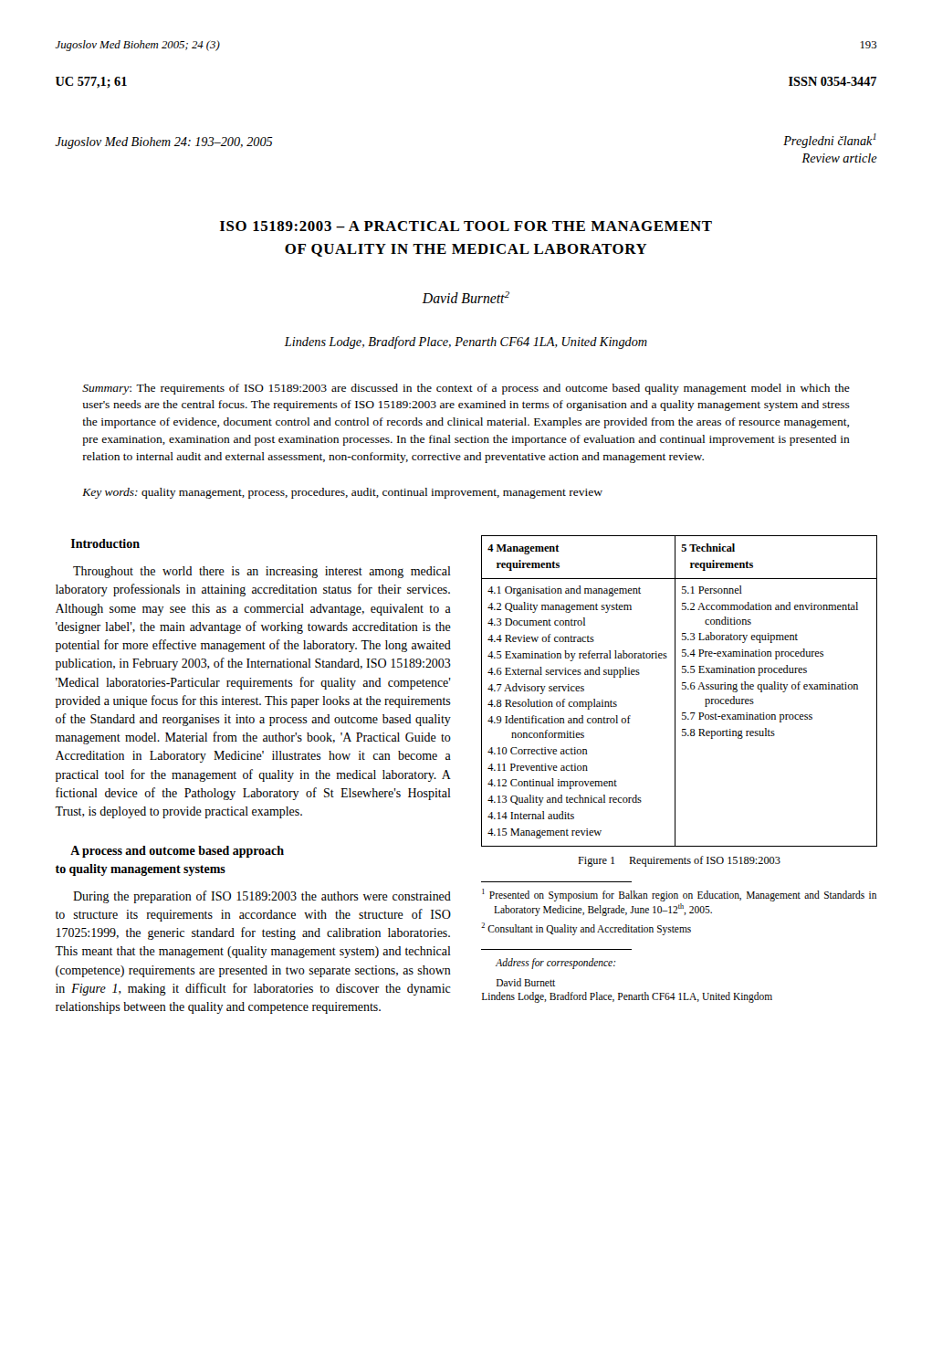Jugoslov Med Biohem 2005; 24 (3) 193
UC 577,1; 61 ISSN 0354-3447
Jugoslov Med Biohem 24: 193–200, 2005 Pregledni članak1
Review article
ISO 15189:2003 – A Practical Tool for the Management
of Quality in the Medical Laboratory
David Burnett2
Lindens Lodge, Bradford Place, Penarth CF64 1LA, United Kingdom
Summary: The requirements of ISO 15189:2003 are discussed in the context of a process and outcome based quality management model in which the user's needs are the central focus. The requirements of ISO 15189:2003 are examined in terms of organisation and a quality management system and stress the importance of evidence, document control and control of records and clinical material. Examples are provided from the areas of resource management, pre examination, examination and post examination processes. In the final section the importance of evaluation and continual improvement is presented in relation to internal audit and external assessment, non-conformity, corrective and preventative action and management review.
Key words: quality management, process, procedures, audit, continual improvement, management review
Introduction
Throughout the world there is an increasing interest among medical laboratory professionals in attaining accreditation status for their services. Although some may see this as a commercial advantage, equivalent to a 'designer label', the main advantage of working towards accreditation is the potential for more effective management of the laboratory. The long awaited publication, in February 2003, of the International Standard, ISO 15189:2003 'Medical laboratories-Particular requirements for quality and competence' provided a unique focus for this interest. This paper looks at the requirements of the Standard and reorganises it into a process and outcome based quality management model. Material from the author's book, 'A Practical Guide to Accreditation in Laboratory Medicine' illustrates how it can become a practical tool for the management of quality in the medical laboratory. A fictional device of the Pathology Laboratory of St Elsewhere's Hospital Trust, is deployed to provide practical examples.
A process and outcome based approach
to quality management systems
During the preparation of ISO 15189:2003 the authors were constrained to structure its requirements in accordance with the structure of ISO 17025:1999, the generic standard for testing and calibration laboratories. This meant that the management (quality management system) and technical (competence) requirements are presented in two separate sections, as shown in Figure 1, making it difficult for laboratories to discover the dynamic relationships between the quality and competence requirements.
| 4 Management requirements | 5 Technical requirements |
| --- | --- |
| 4.1 Organisation and management 4.2 Quality management system 4.3 Document control 4.4 Review of contracts 4.5 Examination by referral laboratories 4.6 External services and supplies 4.7 Advisory services 4.8 Resolution of complaints 4.9 Identification and control of nonconformities 4.10 Corrective action 4.11 Preventive action 4.12 Continual improvement 4.13 Quality and technical records 4.14 Internal audits 4.15 Management review | 5.1 Personnel 5.2 Accommodation and environmental conditions 5.3 Laboratory equipment 5.4 Pre-examination procedures 5.5 Examination procedures 5.6 Assuring the quality of examination procedures 5.7 Post-examination process 5.8 Reporting results |
Figure 1 Requirements of ISO 15189:2003
1 Presented on Symposium for Balkan region on Education, Management and Standards in Laboratory Medicine, Belgrade, June 10–12th, 2005.
2 Consultant in Quality and Accreditation Systems
Address for correspondence:
David Burnett
Lindens Lodge, Bradford Place, Penarth CF64 1LA, United Kingdom